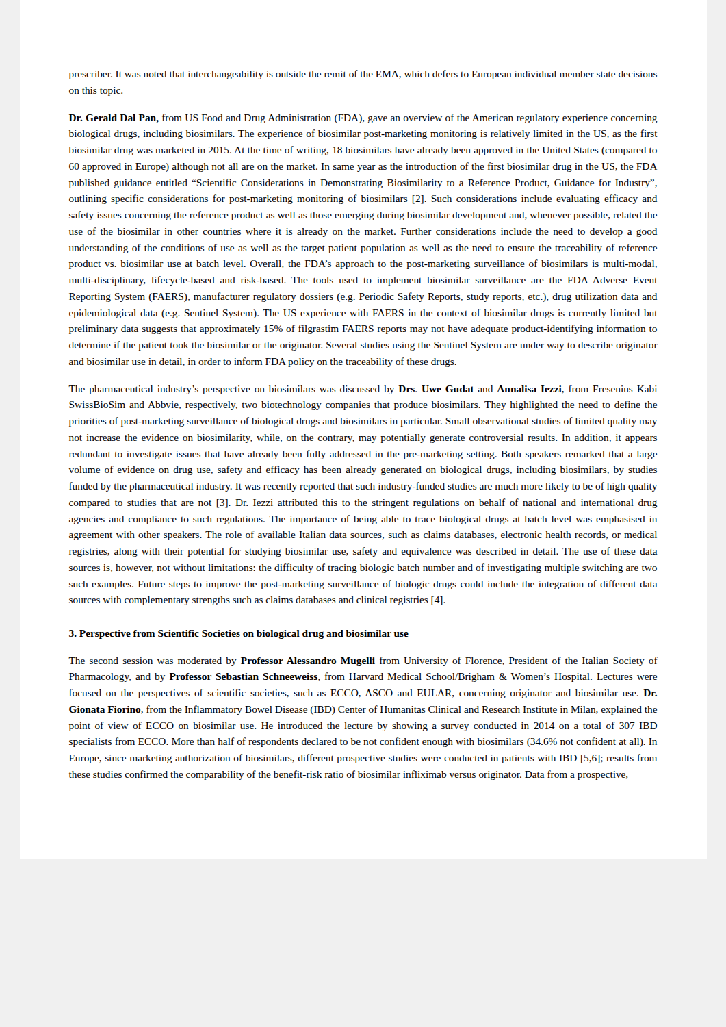prescriber. It was noted that interchangeability is outside the remit of the EMA, which defers to European individual member state decisions on this topic.
Dr. Gerald Dal Pan, from US Food and Drug Administration (FDA), gave an overview of the American regulatory experience concerning biological drugs, including biosimilars. The experience of biosimilar post-marketing monitoring is relatively limited in the US, as the first biosimilar drug was marketed in 2015. At the time of writing, 18 biosimilars have already been approved in the United States (compared to 60 approved in Europe) although not all are on the market. In same year as the introduction of the first biosimilar drug in the US, the FDA published guidance entitled “Scientific Considerations in Demonstrating Biosimilarity to a Reference Product, Guidance for Industry”, outlining specific considerations for post-marketing monitoring of biosimilars [2]. Such considerations include evaluating efficacy and safety issues concerning the reference product as well as those emerging during biosimilar development and, whenever possible, related the use of the biosimilar in other countries where it is already on the market. Further considerations include the need to develop a good understanding of the conditions of use as well as the target patient population as well as the need to ensure the traceability of reference product vs. biosimilar use at batch level. Overall, the FDA’s approach to the post-marketing surveillance of biosimilars is multi-modal, multi-disciplinary, lifecycle-based and risk-based. The tools used to implement biosimilar surveillance are the FDA Adverse Event Reporting System (FAERS), manufacturer regulatory dossiers (e.g. Periodic Safety Reports, study reports, etc.), drug utilization data and epidemiological data (e.g. Sentinel System). The US experience with FAERS in the context of biosimilar drugs is currently limited but preliminary data suggests that approximately 15% of filgrastim FAERS reports may not have adequate product-identifying information to determine if the patient took the biosimilar or the originator. Several studies using the Sentinel System are under way to describe originator and biosimilar use in detail, in order to inform FDA policy on the traceability of these drugs.
The pharmaceutical industry’s perspective on biosimilars was discussed by Drs. Uwe Gudat and Annalisa Iezzi, from Fresenius Kabi SwissBioSim and Abbvie, respectively, two biotechnology companies that produce biosimilars. They highlighted the need to define the priorities of post-marketing surveillance of biological drugs and biosimilars in particular. Small observational studies of limited quality may not increase the evidence on biosimilarity, while, on the contrary, may potentially generate controversial results. In addition, it appears redundant to investigate issues that have already been fully addressed in the pre-marketing setting. Both speakers remarked that a large volume of evidence on drug use, safety and efficacy has been already generated on biological drugs, including biosimilars, by studies funded by the pharmaceutical industry. It was recently reported that such industry-funded studies are much more likely to be of high quality compared to studies that are not [3]. Dr. Iezzi attributed this to the stringent regulations on behalf of national and international drug agencies and compliance to such regulations. The importance of being able to trace biological drugs at batch level was emphasised in agreement with other speakers. The role of available Italian data sources, such as claims databases, electronic health records, or medical registries, along with their potential for studying biosimilar use, safety and equivalence was described in detail. The use of these data sources is, however, not without limitations: the difficulty of tracing biologic batch number and of investigating multiple switching are two such examples. Future steps to improve the post-marketing surveillance of biologic drugs could include the integration of different data sources with complementary strengths such as claims databases and clinical registries [4].
3. Perspective from Scientific Societies on biological drug and biosimilar use
The second session was moderated by Professor Alessandro Mugelli from University of Florence, President of the Italian Society of Pharmacology, and by Professor Sebastian Schneeweiss, from Harvard Medical School/Brigham & Women’s Hospital. Lectures were focused on the perspectives of scientific societies, such as ECCO, ASCO and EULAR, concerning originator and biosimilar use. Dr. Gionata Fiorino, from the Inflammatory Bowel Disease (IBD) Center of Humanitas Clinical and Research Institute in Milan, explained the point of view of ECCO on biosimilar use. He introduced the lecture by showing a survey conducted in 2014 on a total of 307 IBD specialists from ECCO. More than half of respondents declared to be not confident enough with biosimilars (34.6% not confident at all). In Europe, since marketing authorization of biosimilars, different prospective studies were conducted in patients with IBD [5,6]; results from these studies confirmed the comparability of the benefit-risk ratio of biosimilar infliximab versus originator. Data from a prospective,